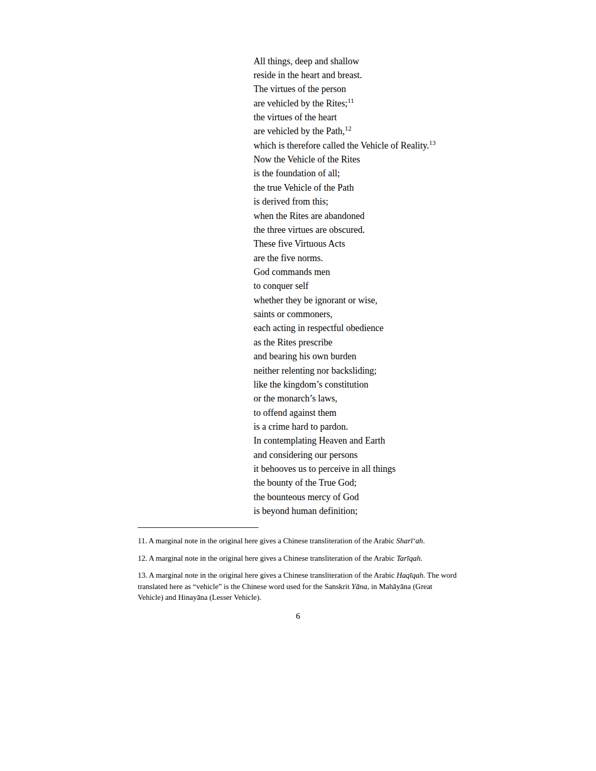All things, deep and shallow
reside in the heart and breast.
The virtues of the person
are vehicled by the Rites;11
the virtues of the heart
are vehicled by the Path,12
which is therefore called the Vehicle of Reality.13
Now the Vehicle of the Rites
is the foundation of all;
the true Vehicle of the Path
is derived from this;
when the Rites are abandoned
the three virtues are obscured.
These five Virtuous Acts
are the five norms.
God commands men
to conquer self
whether they be ignorant or wise,
saints or commoners,
each acting in respectful obedience
as the Rites prescribe
and bearing his own burden
neither relenting nor backsliding;
like the kingdom’s constitution
or the monarch’s laws,
to offend against them
is a crime hard to pardon.
In contemplating Heaven and Earth
and considering our persons
it behooves us to perceive in all things
the bounty of the True God;
the bounteous mercy of God
is beyond human definition;
11. A marginal note in the original here gives a Chinese transliteration of the Arabic Sharī‘ah.
12. A marginal note in the original here gives a Chinese transliteration of the Arabic Tarīqah.
13. A marginal note in the original here gives a Chinese transliteration of the Arabic Haqīqah. The word translated here as “vehicle” is the Chinese word used for the Sanskrit Yāna, in Mahāyāna (Great Vehicle) and Hinayāna (Lesser Vehicle).
6